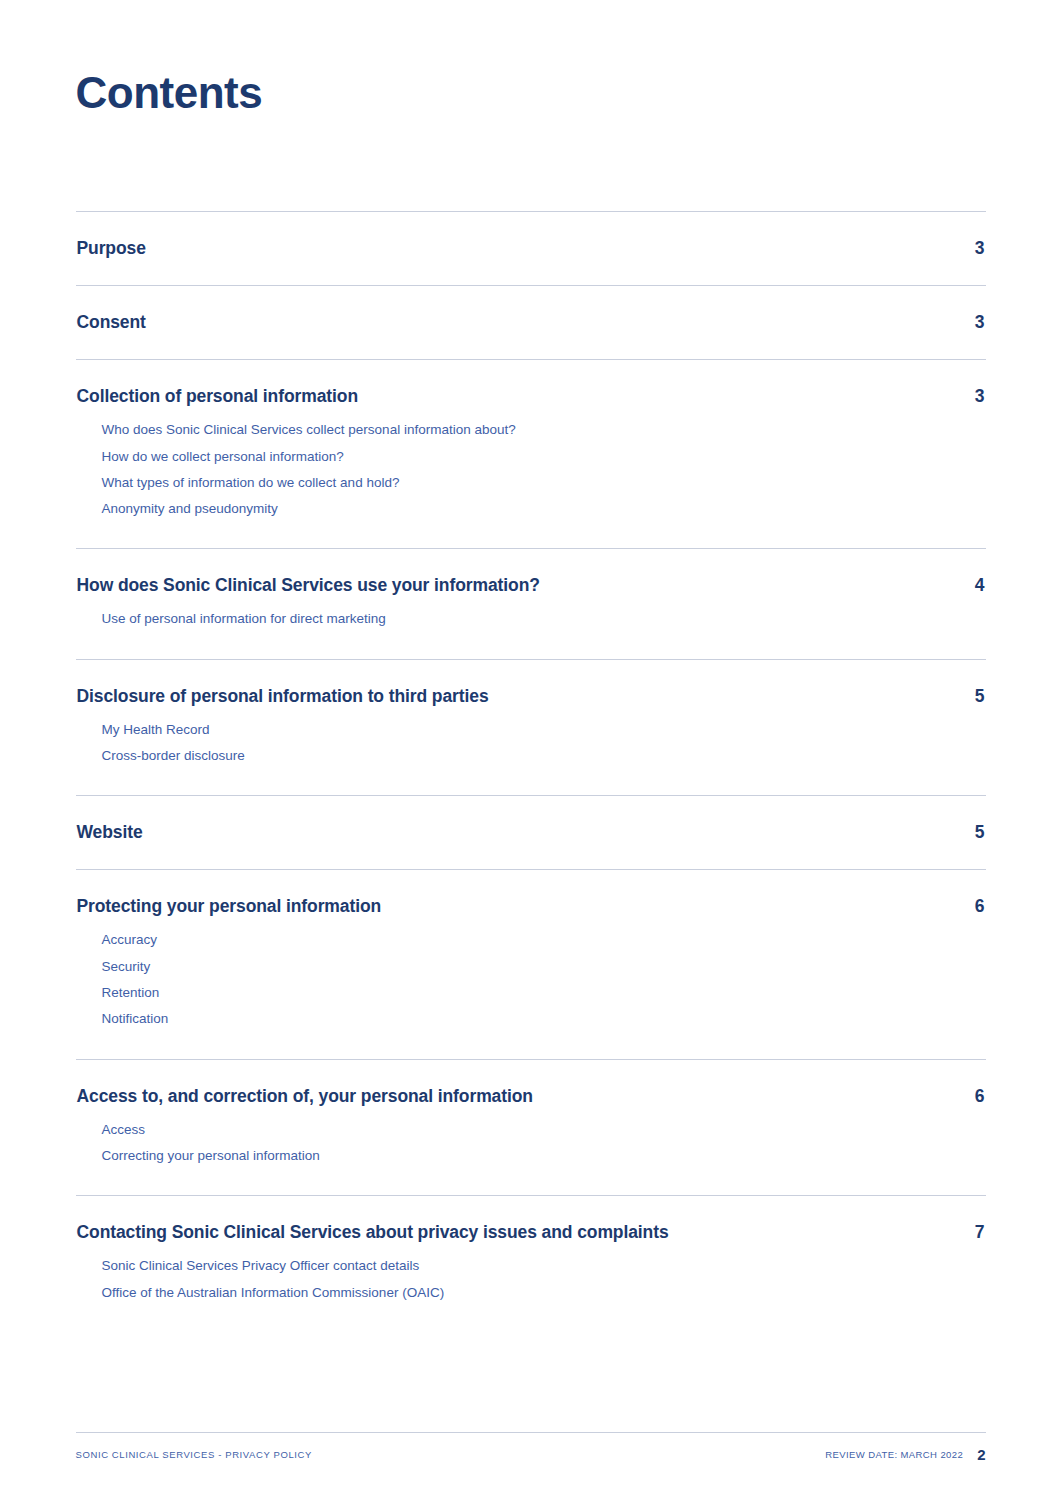Contents
| Purpose | 3 |
| Consent | 3 |
| Collection of personal information | 3 |
| Who does Sonic Clinical Services collect personal information about? How do we collect personal information? What types of information do we collect and hold? Anonymity and pseudonymity |
| How does Sonic Clinical Services use your information? | 4 |
| Use of personal information for direct marketing |
| Disclosure of personal information to third parties | 5 |
| My Health Record Cross-border disclosure |
| Website | 5 |
| Protecting your personal information | 6 |
| Accuracy Security Retention Notification |
| Access to, and correction of, your personal information | 6 |
| Access Correcting your personal information |
| Contacting Sonic Clinical Services about privacy issues and complaints | 7 |
| Sonic Clinical Services Privacy Officer contact details Office of the Australian Information Commissioner (OAIC) |
Sonic Clinical Services - Privacy Policy
Review date: March 2022 2